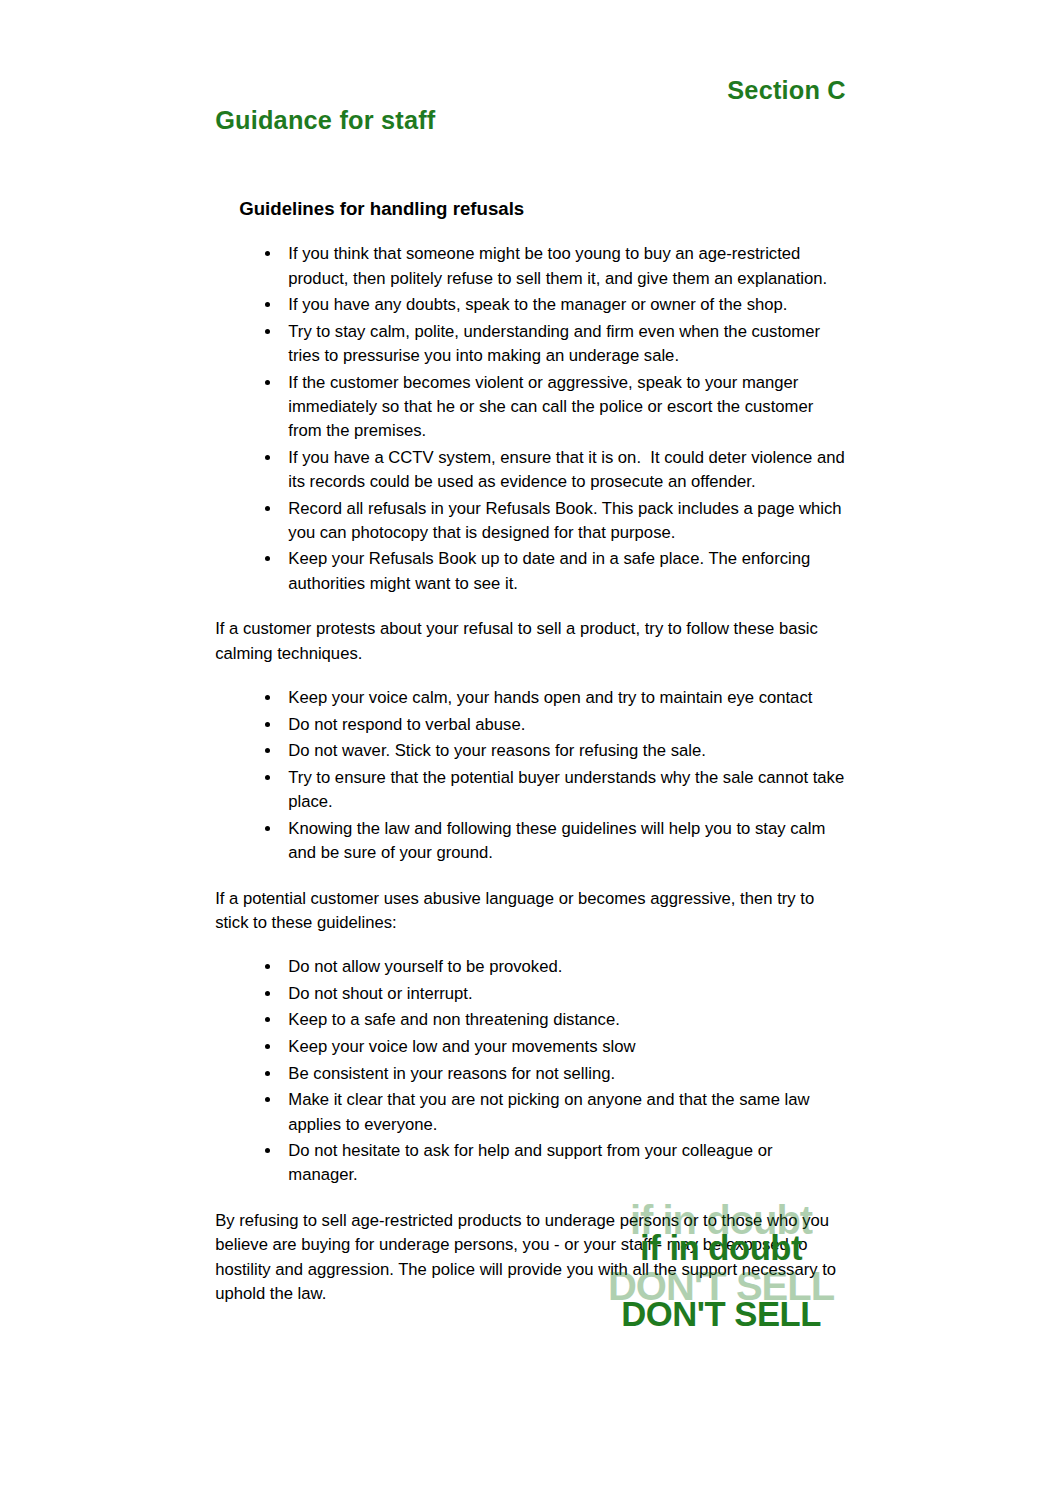Section C
Guidance for staff
Guidelines for handling refusals
If you think that someone might be too young to buy an age-restricted product, then politely refuse to sell them it, and give them an explanation.
If you have any doubts, speak to the manager or owner of the shop.
Try to stay calm, polite, understanding and firm even when the customer tries to pressurise you into making an underage sale.
If the customer becomes violent or aggressive, speak to your manger immediately so that he or she can call the police or escort the customer from the premises.
If you have a CCTV system, ensure that it is on. It could deter violence and its records could be used as evidence to prosecute an offender.
Record all refusals in your Refusals Book. This pack includes a page which you can photocopy that is designed for that purpose.
Keep your Refusals Book up to date and in a safe place. The enforcing authorities might want to see it.
If a customer protests about your refusal to sell a product, try to follow these basic calming techniques.
Keep your voice calm, your hands open and try to maintain eye contact
Do not respond to verbal abuse.
Do not waver. Stick to your reasons for refusing the sale.
Try to ensure that the potential buyer understands why the sale cannot take place.
Knowing the law and following these guidelines will help you to stay calm and be sure of your ground.
If a potential customer uses abusive language or becomes aggressive, then try to stick to these guidelines:
Do not allow yourself to be provoked.
Do not shout or interrupt.
Keep to a safe and non threatening distance.
Keep your voice low and your movements slow
Be consistent in your reasons for not selling.
Make it clear that you are not picking on anyone and that the same law applies to everyone.
Do not hesitate to ask for help and support from your colleague or manager.
By refusing to sell age-restricted products to underage persons or to those who you believe are buying for underage persons, you - or your staff - may be exposed to hostility and aggression. The police will provide you with all the support necessary to uphold the law.
if in doubt
if in doubt
don't sell
don't sell